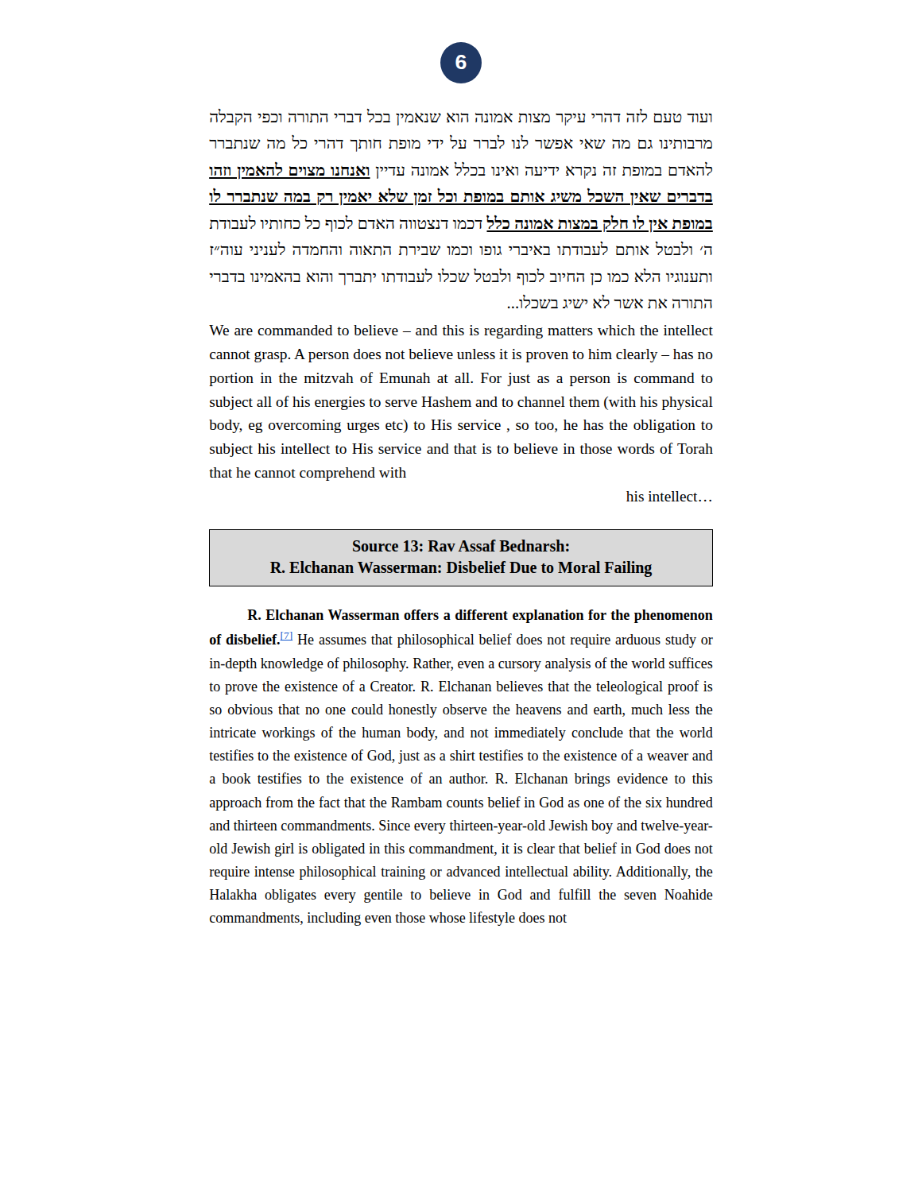6
ועוד טעם לזה דהרי עיקר מצות אמונה הוא שנאמין בכל דברי התורה וכפי הקבלה מרבותינו גם מה שאי אפשר לנו לברר על ידי מופת חותך דהרי כל מה שנתברר להאדם במופת זה נקרא ידיעה ואינו בכלל אמונה עדיין ואנחנו מצוים להאמין וזהו בדברים שאין השכל משיג אותם במופת וכל זמן שלא יאמין רק במה שנתברר לו במופת אין לו חלק במצות אמונה כלל דכמו דנצטווה האדם לכוף כל כחותיו לעבודת ה׳ ולבטל אותם לעבודתו באיברי גופו וכמו שבירת התאוה והחמדה לעניני עוה״ז ותענוגיו הלא כמו כן החיוב לכוף ולבטל שכלו לעבודתו יתברך והוא בהאמינו בדברי התורה את אשר לא ישיג בשכלו...
We are commanded to believe – and this is regarding matters which the intellect cannot grasp. A person does not believe unless it is proven to him clearly – has no portion in the mitzvah of Emunah at all. For just as a person is command to subject all of his energies to serve Hashem and to channel them (with his physical body, eg overcoming urges etc) to His service , so too, he has the obligation to subject his intellect to His service and that is to believe in those words of Torah that he cannot comprehend with his intellect…
Source 13: Rav Assaf Bednarsh:
R. Elchanan Wasserman: Disbelief Due to Moral Failing
R. Elchanan Wasserman offers a different explanation for the phenomenon of disbelief.[7] He assumes that philosophical belief does not require arduous study or in-depth knowledge of philosophy. Rather, even a cursory analysis of the world suffices to prove the existence of a Creator. R. Elchanan believes that the teleological proof is so obvious that no one could honestly observe the heavens and earth, much less the intricate workings of the human body, and not immediately conclude that the world testifies to the existence of God, just as a shirt testifies to the existence of a weaver and a book testifies to the existence of an author. R. Elchanan brings evidence to this approach from the fact that the Rambam counts belief in God as one of the six hundred and thirteen commandments. Since every thirteen-year-old Jewish boy and twelve-year-old Jewish girl is obligated in this commandment, it is clear that belief in God does not require intense philosophical training or advanced intellectual ability. Additionally, the Halakha obligates every gentile to believe in God and fulfill the seven Noahide commandments, including even those whose lifestyle does not